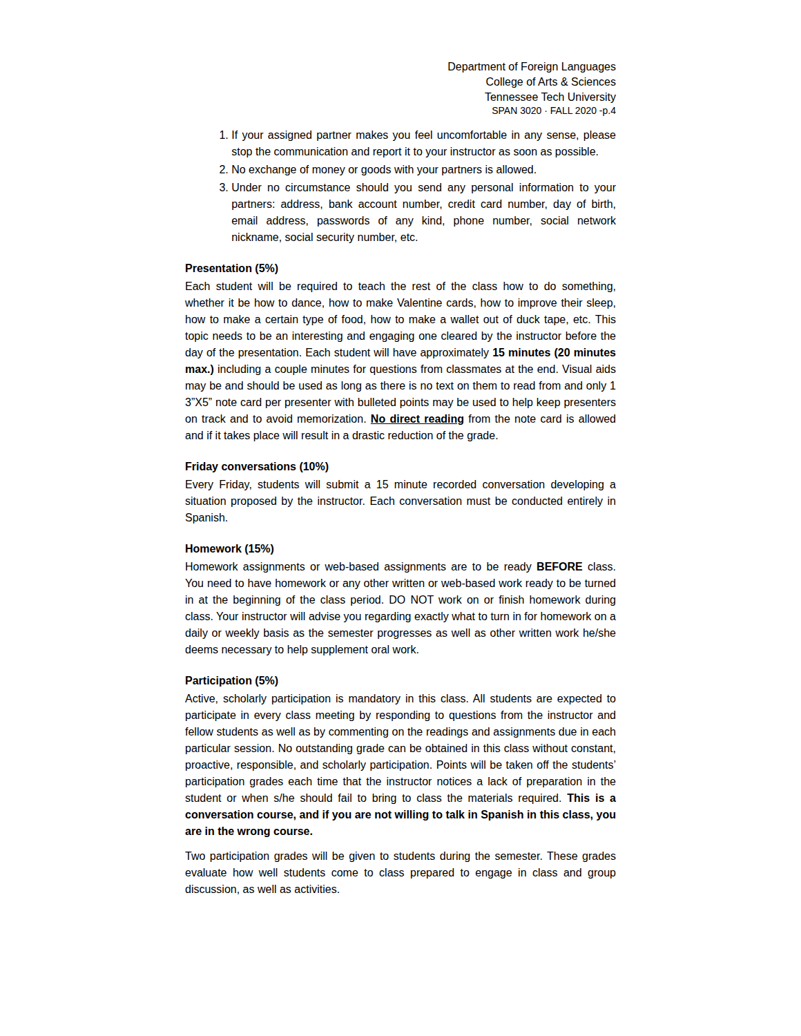Department of Foreign Languages
College of Arts & Sciences
Tennessee Tech University
SPAN 3020 · FALL 2020 -p.4
If your assigned partner makes you feel uncomfortable in any sense, please stop the communication and report it to your instructor as soon as possible.
No exchange of money or goods with your partners is allowed.
Under no circumstance should you send any personal information to your partners: address, bank account number, credit card number, day of birth, email address, passwords of any kind, phone number, social network nickname, social security number, etc.
Presentation (5%)
Each student will be required to teach the rest of the class how to do something, whether it be how to dance, how to make Valentine cards, how to improve their sleep, how to make a certain type of food, how to make a wallet out of duck tape, etc. This topic needs to be an interesting and engaging one cleared by the instructor before the day of the presentation. Each student will have approximately 15 minutes (20 minutes max.) including a couple minutes for questions from classmates at the end. Visual aids may be and should be used as long as there is no text on them to read from and only 1 3”X5” note card per presenter with bulleted points may be used to help keep presenters on track and to avoid memorization. No direct reading from the note card is allowed and if it takes place will result in a drastic reduction of the grade.
Friday conversations (10%)
Every Friday, students will submit a 15 minute recorded conversation developing a situation proposed by the instructor. Each conversation must be conducted entirely in Spanish.
Homework (15%)
Homework assignments or web-based assignments are to be ready BEFORE class. You need to have homework or any other written or web-based work ready to be turned in at the beginning of the class period. DO NOT work on or finish homework during class. Your instructor will advise you regarding exactly what to turn in for homework on a daily or weekly basis as the semester progresses as well as other written work he/she deems necessary to help supplement oral work.
Participation (5%)
Active, scholarly participation is mandatory in this class. All students are expected to participate in every class meeting by responding to questions from the instructor and fellow students as well as by commenting on the readings and assignments due in each particular session. No outstanding grade can be obtained in this class without constant, proactive, responsible, and scholarly participation. Points will be taken off the students’ participation grades each time that the instructor notices a lack of preparation in the student or when s/he should fail to bring to class the materials required. This is a conversation course, and if you are not willing to talk in Spanish in this class, you are in the wrong course.
Two participation grades will be given to students during the semester. These grades evaluate how well students come to class prepared to engage in class and group discussion, as well as activities.